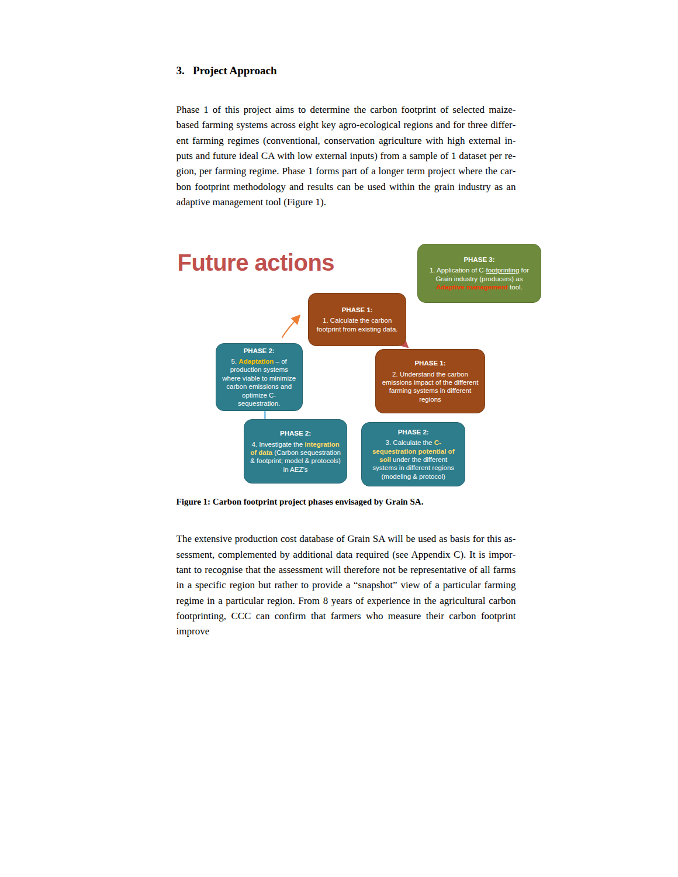3. Project Approach
Phase 1 of this project aims to determine the carbon footprint of selected maize-based farming systems across eight key agro-ecological regions and for three different farming regimes (conventional, conservation agriculture with high external inputs and future ideal CA with low external inputs) from a sample of 1 dataset per region, per farming regime. Phase 1 forms part of a longer term project where the carbon footprint methodology and results can be used within the grain industry as an adaptive management tool (Figure 1).
Future actions
PHASE 3: 1. Application of C-footprinting for Grain industry (producers) as Adaptive management tool.
PHASE 1: 1. Calculate the carbon footprint from existing data.
PHASE 1: 2. Understand the carbon emissions impact of the different farming systems in different regions
PHASE 2: 3. Calculate the C-sequestration potential of soil under the different systems in different regions (modeling & protocol)
PHASE 2: 4. Investigate the integration of data (Carbon sequestration & footprint; model & protocols) in AEZ’s
PHASE 2: 5. Adaptation – of production systems where viable to minimize carbon emissions and optimize C-sequestration.
Figure 1: Carbon footprint project phases envisaged by Grain SA.
The extensive production cost database of Grain SA will be used as basis for this assessment, complemented by additional data required (see Appendix C). It is important to recognise that the assessment will therefore not be representative of all farms in a specific region but rather to provide a “snapshot” view of a particular farming regime in a particular region. From 8 years of experience in the agricultural carbon footprinting, CCC can confirm that farmers who measure their carbon footprint improve